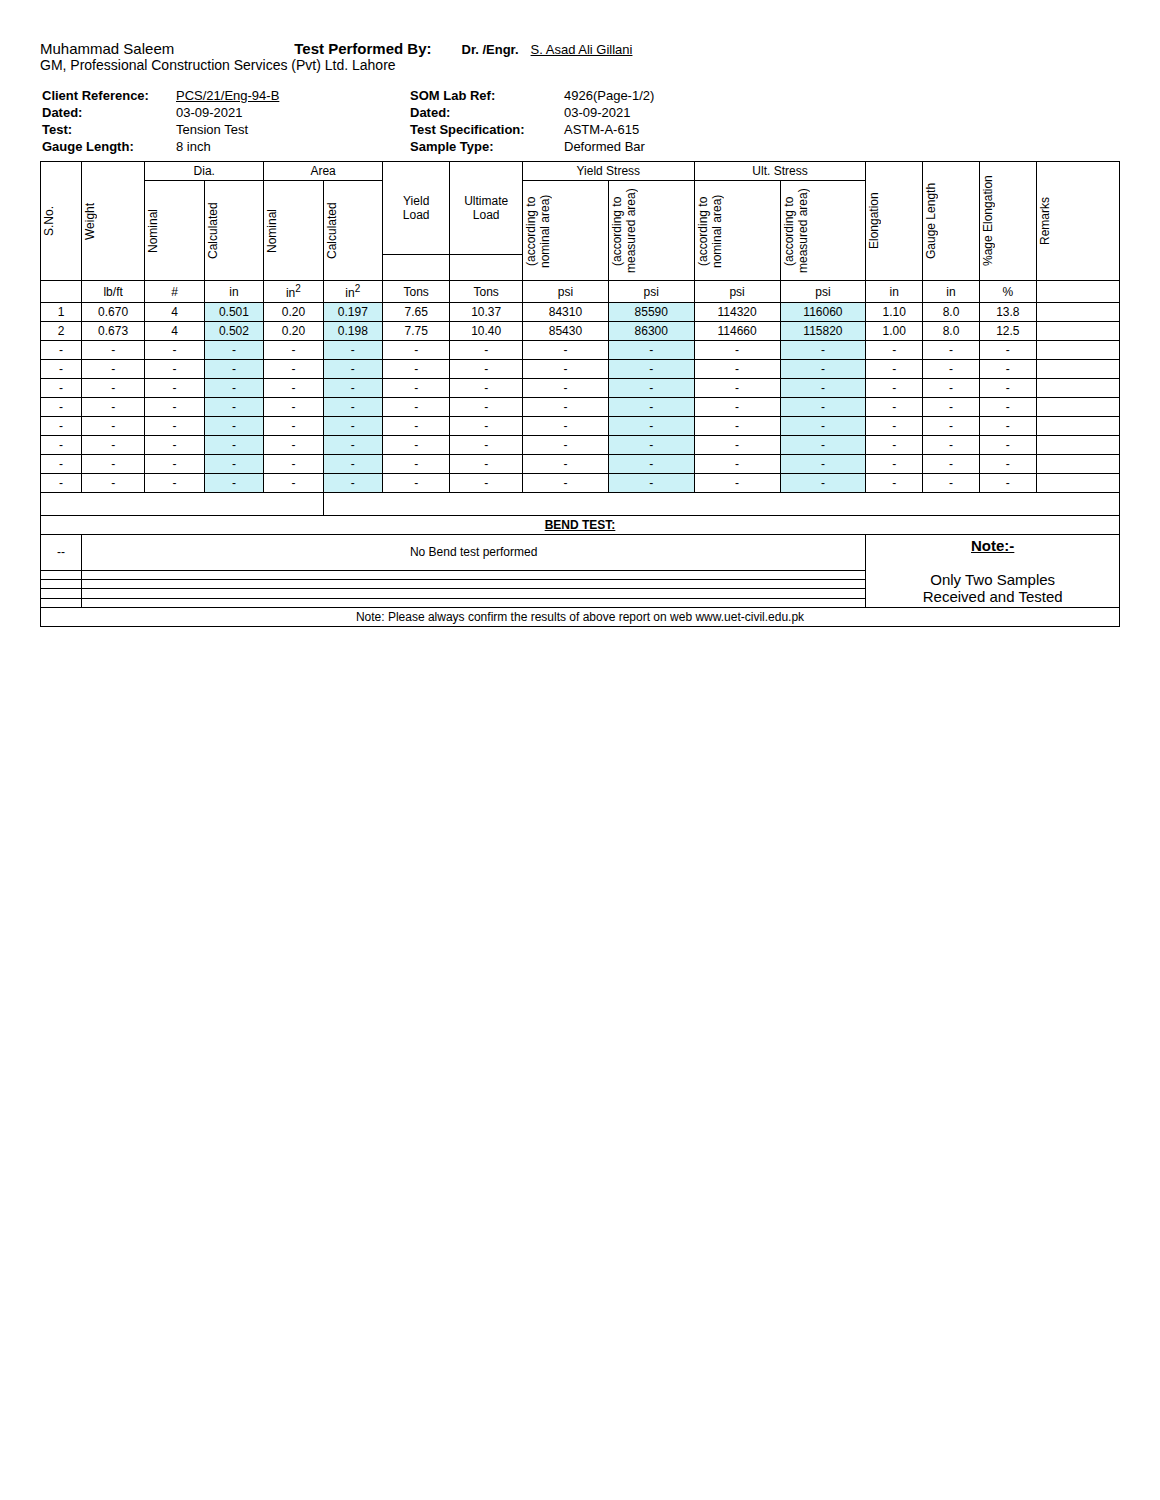Muhammad Saleem Test Performed By: Dr. /Engr. S. Asad Ali Gillani
GM, Professional Construction Services (Pvt) Ltd. Lahore
| Client Reference: | PCS/21/Eng-94-B | SOM Lab Ref: | 4926(Page-1/2) |
| Dated: | 03-09-2021 | Dated: | 03-09-2021 |
| Test: | Tension Test | Test Specification: | ASTM-A-615 |
| Gauge Length: | 8 inch | Sample Type: | Deformed Bar |
| S.No. | Weight | Dia. | Area | Yield Load | Ultimate Load | Yield Stress | Ult. Stress | Elongation | Gauge Length | %age Elongation | Remarks |
| Nominal | Calculated | Nominal | Calculated | (according to nominal area) | (according to measured area) | (according to nominal area) | (according to measured area) |
| | lb/ft | # | in | in 2 | in 2 | Tons | Tons | psi | psi | psi | psi | in | in | % | |
| 1 | 0.670 | 4 | 0.501 | 0.20 | 0.197 | 7.65 | 10.37 | 84310 | 85590 | 114320 | 116060 | 1.10 | 8.0 | 13.8 | |
| 2 | 0.673 | 4 | 0.502 | 0.20 | 0.198 | 7.75 | 10.40 | 85430 | 86300 | 114660 | 115820 | 1.00 | 8.0 | 12.5 | |
| - | - | - | - | - | - | - | - | - | - | - | - | - | - | - | |
| - | - | - | - | - | - | - | - | - | - | - | - | - | - | - | |
| - | - | - | - | - | - | - | - | - | - | - | - | - | - | - | |
| - | - | - | - | - | - | - | - | - | - | - | - | - | - | - | |
| - | - | - | - | - | - | - | - | - | - | - | - | - | - | - | |
| - | - | - | - | - | - | - | - | - | - | - | - | - | - | - | |
| - | - | - | - | - | - | - | - | - | - | - | - | - | - | - | |
| - | - | - | - | - | - | - | - | - | - | - | - | - | - | - | |
| BEND TEST: |
| -- | No Bend test performed | Note:- Only Two Samples Received and Tested |
| Note: Please always confirm the results of above report on web www.uet-civil.edu.pk |